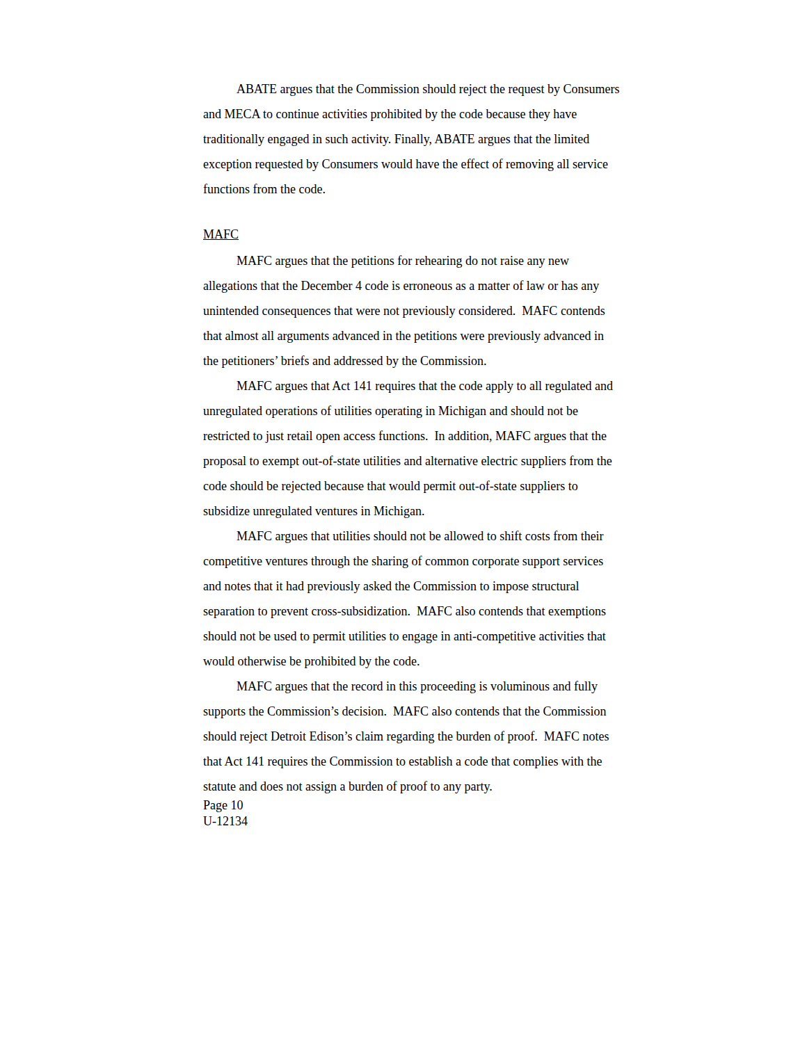ABATE argues that the Commission should reject the request by Consumers and MECA to continue activities prohibited by the code because they have traditionally engaged in such activity. Finally, ABATE argues that the limited exception requested by Consumers would have the effect of removing all service functions from the code.
MAFC
MAFC argues that the petitions for rehearing do not raise any new allegations that the December 4 code is erroneous as a matter of law or has any unintended consequences that were not previously considered. MAFC contends that almost all arguments advanced in the petitions were previously advanced in the petitioners’ briefs and addressed by the Commission.
MAFC argues that Act 141 requires that the code apply to all regulated and unregulated operations of utilities operating in Michigan and should not be restricted to just retail open access functions. In addition, MAFC argues that the proposal to exempt out-of-state utilities and alternative electric suppliers from the code should be rejected because that would permit out-of-state suppliers to subsidize unregulated ventures in Michigan.
MAFC argues that utilities should not be allowed to shift costs from their competitive ventures through the sharing of common corporate support services and notes that it had previously asked the Commission to impose structural separation to prevent cross-subsidization. MAFC also contends that exemptions should not be used to permit utilities to engage in anti-competitive activities that would otherwise be prohibited by the code.
MAFC argues that the record in this proceeding is voluminous and fully supports the Commission’s decision. MAFC also contends that the Commission should reject Detroit Edison’s claim regarding the burden of proof. MAFC notes that Act 141 requires the Commission to establish a code that complies with the statute and does not assign a burden of proof to any party.
Page 10
U-12134